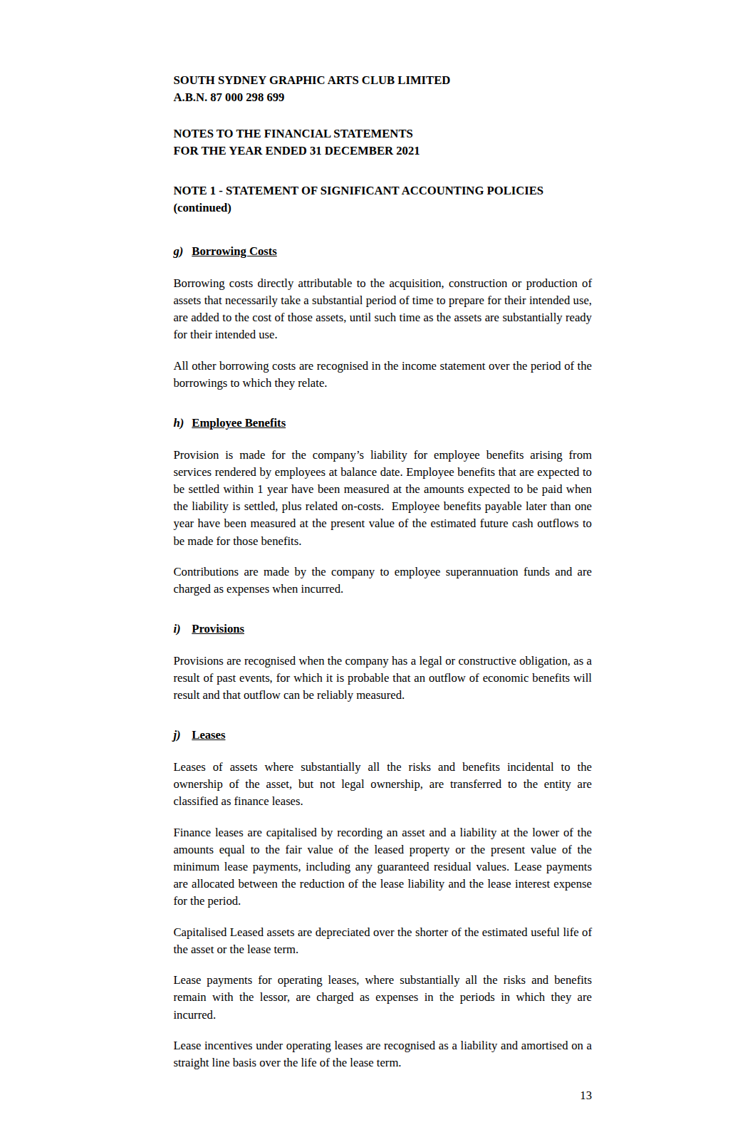SOUTH SYDNEY GRAPHIC ARTS CLUB LIMITED
A.B.N. 87 000 298 699
NOTES TO THE FINANCIAL STATEMENTS
FOR THE YEAR ENDED 31 DECEMBER 2021
NOTE 1 - STATEMENT OF SIGNIFICANT ACCOUNTING POLICIES (continued)
g) Borrowing Costs
Borrowing costs directly attributable to the acquisition, construction or production of assets that necessarily take a substantial period of time to prepare for their intended use, are added to the cost of those assets, until such time as the assets are substantially ready for their intended use.
All other borrowing costs are recognised in the income statement over the period of the borrowings to which they relate.
h) Employee Benefits
Provision is made for the company’s liability for employee benefits arising from services rendered by employees at balance date. Employee benefits that are expected to be settled within 1 year have been measured at the amounts expected to be paid when the liability is settled, plus related on-costs. Employee benefits payable later than one year have been measured at the present value of the estimated future cash outflows to be made for those benefits.
Contributions are made by the company to employee superannuation funds and are charged as expenses when incurred.
i) Provisions
Provisions are recognised when the company has a legal or constructive obligation, as a result of past events, for which it is probable that an outflow of economic benefits will result and that outflow can be reliably measured.
j) Leases
Leases of assets where substantially all the risks and benefits incidental to the ownership of the asset, but not legal ownership, are transferred to the entity are classified as finance leases.
Finance leases are capitalised by recording an asset and a liability at the lower of the amounts equal to the fair value of the leased property or the present value of the minimum lease payments, including any guaranteed residual values. Lease payments are allocated between the reduction of the lease liability and the lease interest expense for the period.
Capitalised Leased assets are depreciated over the shorter of the estimated useful life of the asset or the lease term.
Lease payments for operating leases, where substantially all the risks and benefits remain with the lessor, are charged as expenses in the periods in which they are incurred.
Lease incentives under operating leases are recognised as a liability and amortised on a straight line basis over the life of the lease term.
13